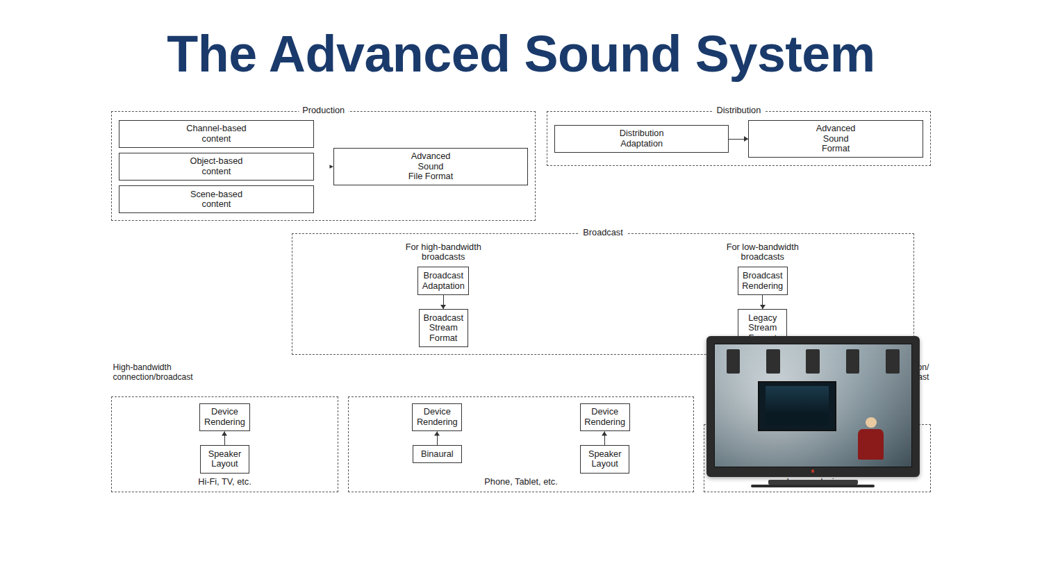The Advanced Sound System
Production
Channel-based
content
Advanced
Sound
File Format
Object-based
content
Scene-based
content
Distribution
Distribution
Adaptation
Advanced
Sound
Format
Broadcast
For high-bandwidth
broadcasts
Broadcast
Adaptation
Broadcast
Stream
Format
For low-bandwidth
broadcasts
Broadcast
Rendering
Legacy
Stream
Format
High-bandwidth
connection/broadcast
Low-bandwidth Connection/
Legacy broadcast
Device
Rendering
Speaker
Layout
Hi-Fi, TV, etc.
Device
Rendering
Binaural
Device
Rendering
Speaker
Layout
Phone, Tablet, etc.
Direct
reproduction
Legacy devices